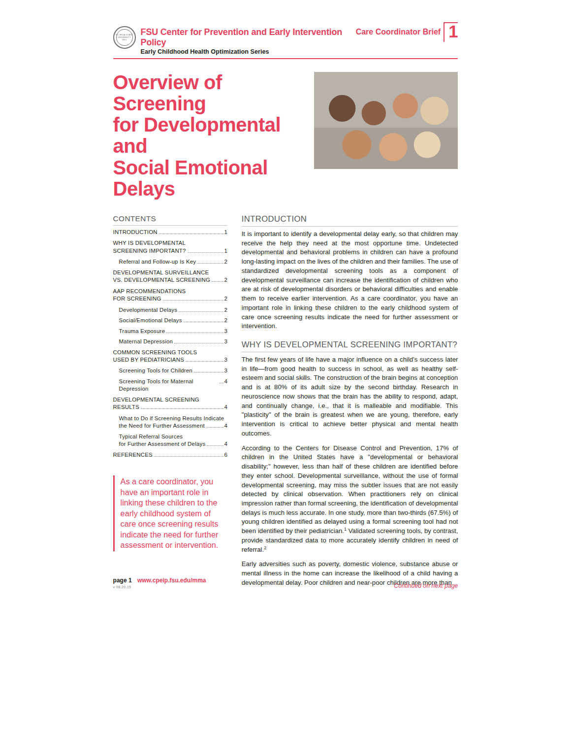FLORIDA STATE
UNIVERSITY
1851
FSU Center for Prevention and Early Intervention Policy
Early Childhood Health Optimization Series
Care Coordinator Brief
1
Overview of Screening
for Developmental and
Social Emotional Delays
Contents
Introduction 1
Why is Developmental
Screening Important? 1
Referral and Follow-up Is Key 2
Developmental Surveillance
vs. Developmental Screening 2
AAP Recommendations
for Screening 2
Developmental Delays 2
Social/Emotional Delays 2
Trauma Exposure 3
Maternal Depression 3
Common Screening Tools
Used by Pediatricians 3
Screening Tools for Children 3
Screening Tools for Maternal Depression 4
Developmental Screening
Results 4
What to Do if Screening Results Indicate
the Need for Further Assessment 4
Typical Referral Sources
for Further Assessment of Delays 4
References 6
As a care coordinator, you have an important role in linking these children to the early childhood system of care once screening results indicate the need for further assessment or intervention.
Introduction
It is important to identify a developmental delay early, so that children may receive the help they need at the most opportune time. Undetected developmental and behavioral problems in children can have a profound long-lasting impact on the lives of the children and their families. The use of standardized developmental screening tools as a component of developmental surveillance can increase the identification of children who are at risk of developmental disorders or behavioral difficulties and enable them to receive earlier intervention. As a care coordinator, you have an important role in linking these children to the early childhood system of care once screening results indicate the need for further assessment or intervention.
Why is Developmental Screening Important?
The first few years of life have a major influence on a child's success later in life—from good health to success in school, as well as healthy self-esteem and social skills. The construction of the brain begins at conception and is at 80% of its adult size by the second birthday. Research in neuroscience now shows that the brain has the ability to respond, adapt, and continually change, i.e., that it is malleable and modifiable. This "plasticity" of the brain is greatest when we are young, therefore, early intervention is critical to achieve better physical and mental health outcomes.
According to the Centers for Disease Control and Prevention, 17% of children in the United States have a "developmental or behavioral disability;" however, less than half of these children are identified before they enter school. Developmental surveillance, without the use of formal developmental screening, may miss the subtler issues that are not easily detected by clinical observation. When practitioners rely on clinical impression rather than formal screening, the identification of developmental delays is much less accurate. In one study, more than two-thirds (67.5%) of young children identified as delayed using a formal screening tool had not been identified by their pediatrician.1 Validated screening tools, by contrast, provide standardized data to more accurately identify children in need of referral.2
Early adversities such as poverty, domestic violence, substance abuse or mental illness in the home can increase the likelihood of a child having a developmental delay. Poor children and near-poor children are more than
page 1 www.cpeip.fsu.edu/mma v 08.20.15
Continued on next page